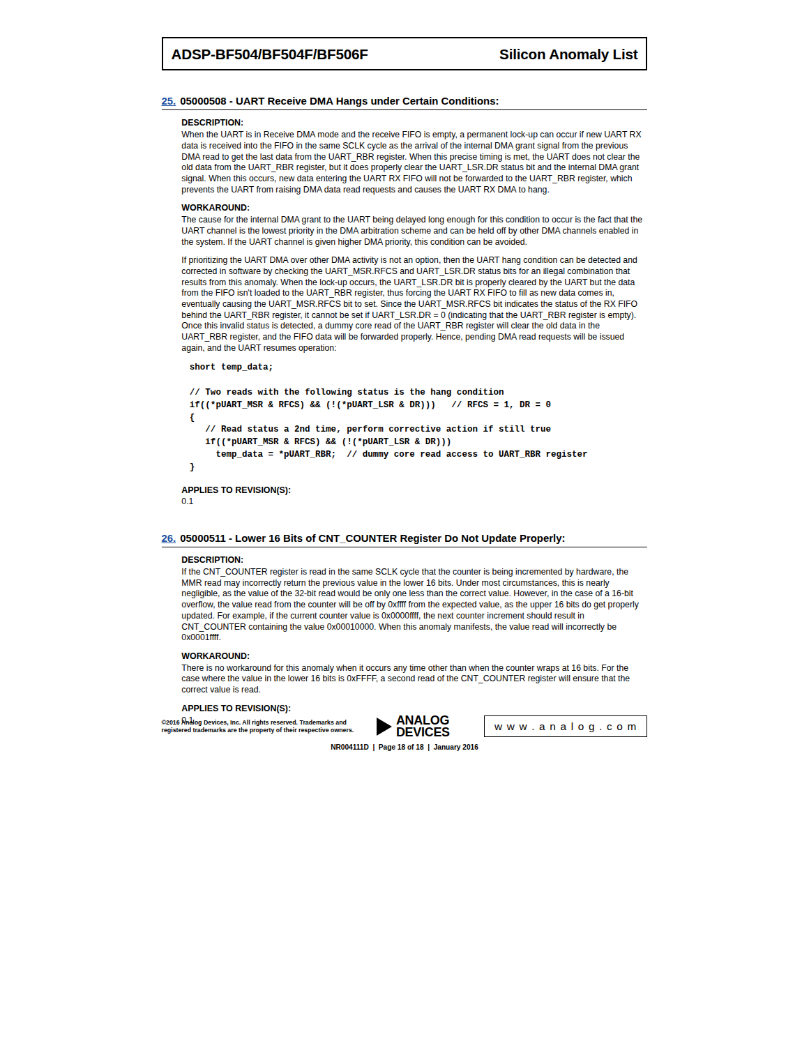ADSP-BF504/BF504F/BF506F
Silicon Anomaly List
25. 05000508 - UART Receive DMA Hangs under Certain Conditions:
DESCRIPTION:
When the UART is in Receive DMA mode and the receive FIFO is empty, a permanent lock-up can occur if new UART RX data is received into the FIFO in the same SCLK cycle as the arrival of the internal DMA grant signal from the previous DMA read to get the last data from the UART_RBR register. When this precise timing is met, the UART does not clear the old data from the UART_RBR register, but it does properly clear the UART_LSR.DR status bit and the internal DMA grant signal. When this occurs, new data entering the UART RX FIFO will not be forwarded to the UART_RBR register, which prevents the UART from raising DMA data read requests and causes the UART RX DMA to hang.
WORKAROUND:
The cause for the internal DMA grant to the UART being delayed long enough for this condition to occur is the fact that the UART channel is the lowest priority in the DMA arbitration scheme and can be held off by other DMA channels enabled in the system. If the UART channel is given higher DMA priority, this condition can be avoided.
If prioritizing the UART DMA over other DMA activity is not an option, then the UART hang condition can be detected and corrected in software by checking the UART_MSR.RFCS and UART_LSR.DR status bits for an illegal combination that results from this anomaly. When the lock-up occurs, the UART_LSR.DR bit is properly cleared by the UART but the data from the FIFO isn't loaded to the UART_RBR register, thus forcing the UART RX FIFO to fill as new data comes in, eventually causing the UART_MSR.RFCS bit to set. Since the UART_MSR.RFCS bit indicates the status of the RX FIFO behind the UART_RBR register, it cannot be set if UART_LSR.DR = 0 (indicating that the UART_RBR register is empty). Once this invalid status is detected, a dummy core read of the UART_RBR register will clear the old data in the UART_RBR register, and the FIFO data will be forwarded properly. Hence, pending DMA read requests will be issued again, and the UART resumes operation:
short temp_data; // Two reads with the following status is the hang condition if((*pUART_MSR & RFCS) && (!(*pUART_LSR & DR))) // RFCS = 1, DR = 0 { // Read status a 2nd time, perform corrective action if still true if((*pUART_MSR & RFCS) && (!(*pUART_LSR & DR))) temp_data = *pUART_RBR; // dummy core read access to UART_RBR register }
APPLIES TO REVISION(S):
0.1
26. 05000511 - Lower 16 Bits of CNT_COUNTER Register Do Not Update Properly:
DESCRIPTION:
If the CNT_COUNTER register is read in the same SCLK cycle that the counter is being incremented by hardware, the MMR read may incorrectly return the previous value in the lower 16 bits. Under most circumstances, this is nearly negligible, as the value of the 32-bit read would be only one less than the correct value. However, in the case of a 16-bit overflow, the value read from the counter will be off by 0xffff from the expected value, as the upper 16 bits do get properly updated. For example, if the current counter value is 0x0000ffff, the next counter increment should result in CNT_COUNTER containing the value 0x00010000. When this anomaly manifests, the value read will incorrectly be 0x0001ffff.
WORKAROUND:
There is no workaround for this anomaly when it occurs any time other than when the counter wraps at 16 bits. For the case where the value in the lower 16 bits is 0xFFFF, a second read of the CNT_COUNTER register will ensure that the correct value is read.
APPLIES TO REVISION(S):
0.1
©2016 Analog Devices, Inc. All rights reserved. Trademarks and registered trademarks are the property of their respective owners.
ANALOG
DEVICES
w w w . a n a l o g . c o m
NR004111D | Page 18 of 18 | January 2016